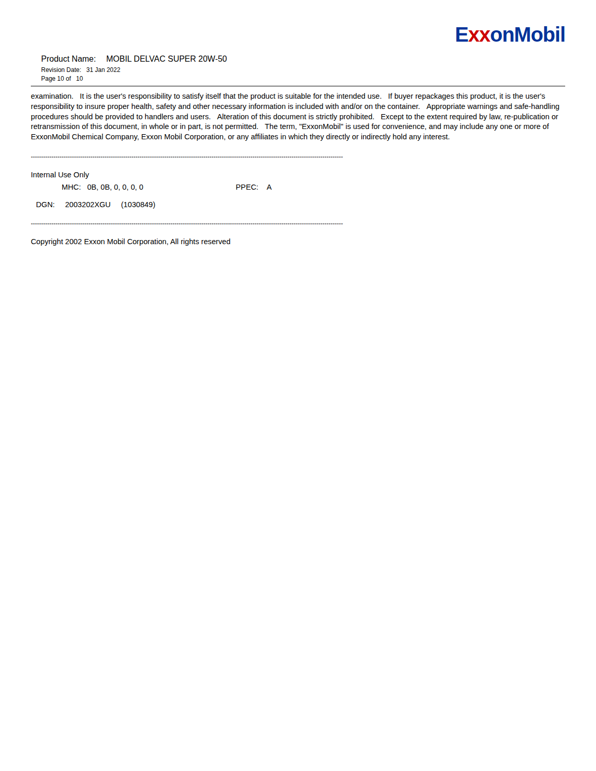Exx onMobil
Product Name: MOBIL DELVAC SUPER 20W-50
Revision Date: 31 Jan 2022
Page 10 of 10
examination. It is the user's responsibility to satisfy itself that the product is suitable for the intended use. If buyer repackages this product, it is the user's responsibility to insure proper health, safety and other necessary information is included with and/or on the container. Appropriate warnings and safe-handling procedures should be provided to handlers and users. Alteration of this document is strictly prohibited. Except to the extent required by law, re-publication or retransmission of this document, in whole or in part, is not permitted. The term, "ExxonMobil" is used for convenience, and may include any one or more of ExxonMobil Chemical Company, Exxon Mobil Corporation, or any affiliates in which they directly or indirectly hold any interest.
--------------------------------------------------------------------------------------------------------------------------------------------------------
Internal Use Only
MHC: 0B, 0B, 0, 0, 0, 0PPEC: A
DGN:2003202XGU(1030849)
--------------------------------------------------------------------------------------------------------------------------------------------------------
Copyright 2002 Exxon Mobil Corporation, All rights reserved